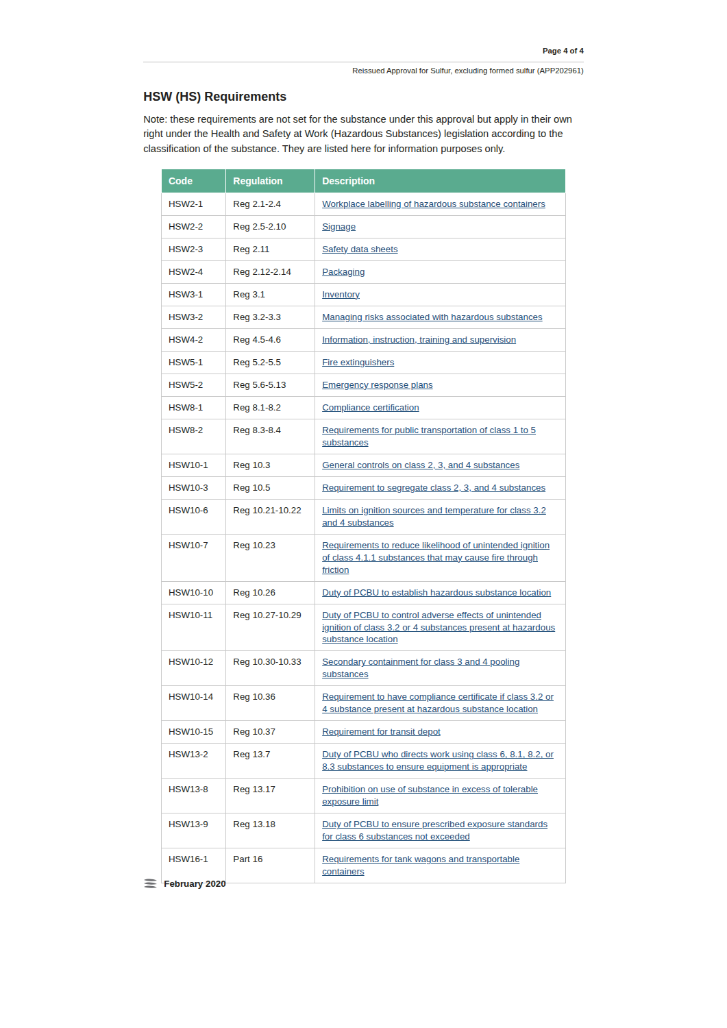Page 4 of 4
Reissued Approval for Sulfur, excluding formed sulfur (APP202961)
HSW (HS) Requirements
Note: these requirements are not set for the substance under this approval but apply in their own right under the Health and Safety at Work (Hazardous Substances) legislation according to the classification of the substance. They are listed here for information purposes only.
| Code | Regulation | Description |
| --- | --- | --- |
| HSW2-1 | Reg 2.1-2.4 | Workplace labelling of hazardous substance containers |
| HSW2-2 | Reg 2.5-2.10 | Signage |
| HSW2-3 | Reg 2.11 | Safety data sheets |
| HSW2-4 | Reg 2.12-2.14 | Packaging |
| HSW3-1 | Reg 3.1 | Inventory |
| HSW3-2 | Reg 3.2-3.3 | Managing risks associated with hazardous substances |
| HSW4-2 | Reg 4.5-4.6 | Information, instruction, training and supervision |
| HSW5-1 | Reg 5.2-5.5 | Fire extinguishers |
| HSW5-2 | Reg 5.6-5.13 | Emergency response plans |
| HSW8-1 | Reg 8.1-8.2 | Compliance certification |
| HSW8-2 | Reg 8.3-8.4 | Requirements for public transportation of class 1 to 5 substances |
| HSW10-1 | Reg 10.3 | General controls on class 2, 3, and 4 substances |
| HSW10-3 | Reg 10.5 | Requirement to segregate class 2, 3, and 4 substances |
| HSW10-6 | Reg 10.21-10.22 | Limits on ignition sources and temperature for class 3.2 and 4 substances |
| HSW10-7 | Reg 10.23 | Requirements to reduce likelihood of unintended ignition of class 4.1.1 substances that may cause fire through friction |
| HSW10-10 | Reg 10.26 | Duty of PCBU to establish hazardous substance location |
| HSW10-11 | Reg 10.27-10.29 | Duty of PCBU to control adverse effects of unintended ignition of class 3.2 or 4 substances present at hazardous substance location |
| HSW10-12 | Reg 10.30-10.33 | Secondary containment for class 3 and 4 pooling substances |
| HSW10-14 | Reg 10.36 | Requirement to have compliance certificate if class 3.2 or 4 substance present at hazardous substance location |
| HSW10-15 | Reg 10.37 | Requirement for transit depot |
| HSW13-2 | Reg 13.7 | Duty of PCBU who directs work using class 6, 8.1, 8.2, or 8.3 substances to ensure equipment is appropriate |
| HSW13-8 | Reg 13.17 | Prohibition on use of substance in excess of tolerable exposure limit |
| HSW13-9 | Reg 13.18 | Duty of PCBU to ensure prescribed exposure standards for class 6 substances not exceeded |
| HSW16-1 | Part 16 | Requirements for tank wagons and transportable containers |
February 2020